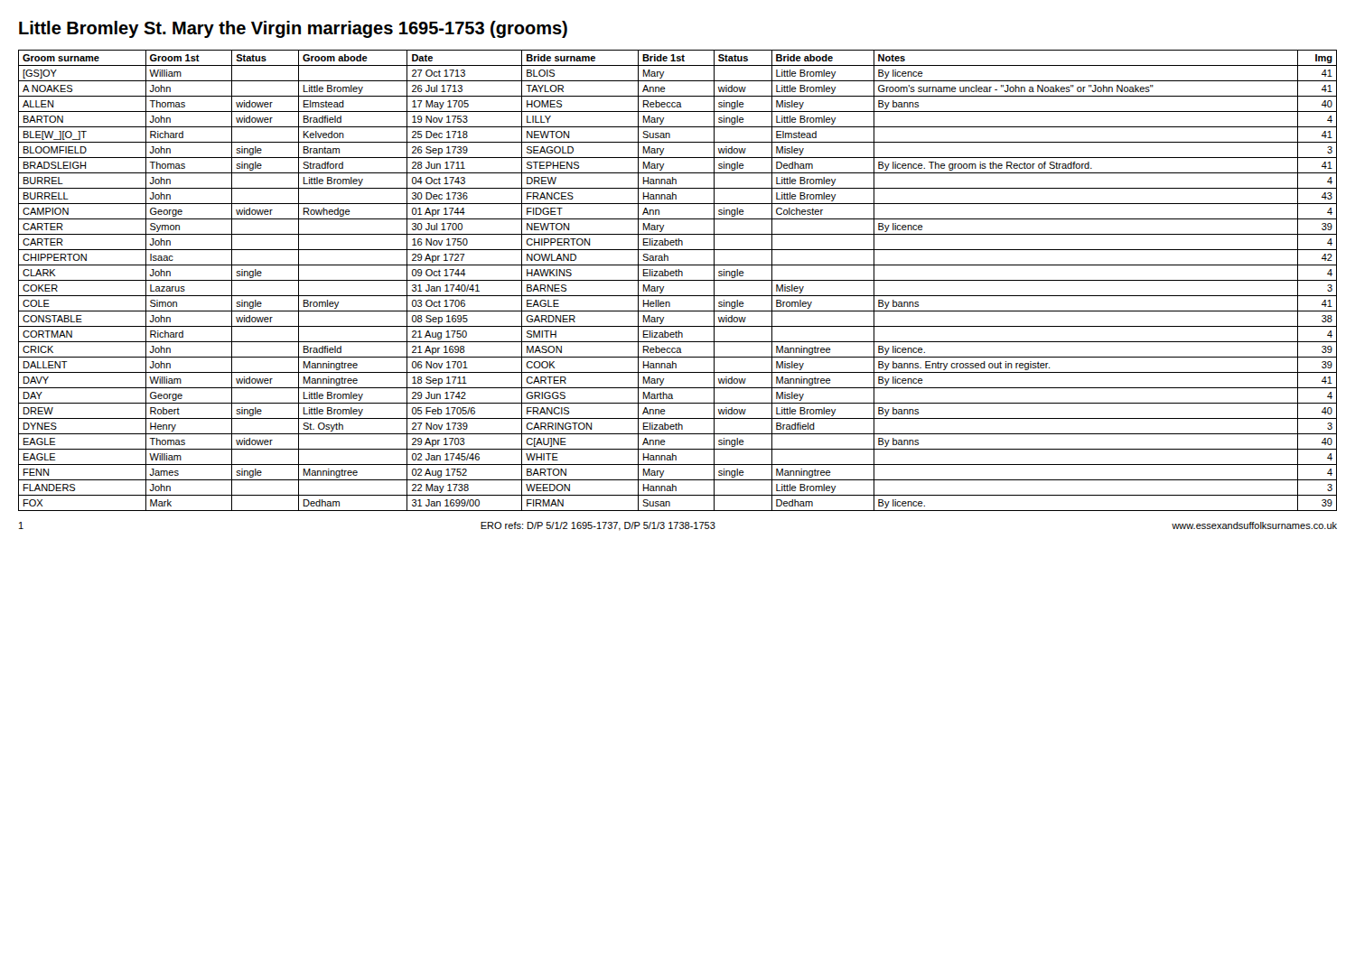Little Bromley St. Mary the Virgin marriages 1695-1753 (grooms)
| Groom surname | Groom 1st | Status | Groom abode | Date | Bride surname | Bride 1st | Status | Bride abode | Notes | Img |
| --- | --- | --- | --- | --- | --- | --- | --- | --- | --- | --- |
| [GS]OY | William | | | 27 Oct 1713 | BLOIS | Mary | | Little Bromley | By licence | 41 |
| A NOAKES | John | | Little Bromley | 26 Jul 1713 | TAYLOR | Anne | widow | Little Bromley | Groom's surname unclear - "John a Noakes" or "John Noakes" | 41 |
| ALLEN | Thomas | widower | Elmstead | 17 May 1705 | HOMES | Rebecca | single | Misley | By banns | 40 |
| BARTON | John | widower | Bradfield | 19 Nov 1753 | LILLY | Mary | single | Little Bromley | | 4 |
| BLE[W_][O_]T | Richard | | Kelvedon | 25 Dec 1718 | NEWTON | Susan | | Elmstead | | 41 |
| BLOOMFIELD | John | single | Brantam | 26 Sep 1739 | SEAGOLD | Mary | widow | Misley | | 3 |
| BRADSLEIGH | Thomas | single | Stradford | 28 Jun 1711 | STEPHENS | Mary | single | Dedham | By licence. The groom is the Rector of Stradford. | 41 |
| BURREL | John | | Little Bromley | 04 Oct 1743 | DREW | Hannah | | Little Bromley | | 4 |
| BURRELL | John | | | 30 Dec 1736 | FRANCES | Hannah | | Little Bromley | | 43 |
| CAMPION | George | widower | Rowhedge | 01 Apr 1744 | FIDGET | Ann | single | Colchester | | 4 |
| CARTER | Symon | | | 30 Jul 1700 | NEWTON | Mary | | | By licence | 39 |
| CARTER | John | | | 16 Nov 1750 | CHIPPERTON | Elizabeth | | | | 4 |
| CHIPPERTON | Isaac | | | 29 Apr 1727 | NOWLAND | Sarah | | | | 42 |
| CLARK | John | single | | 09 Oct 1744 | HAWKINS | Elizabeth | single | | | 4 |
| COKER | Lazarus | | | 31 Jan 1740/41 | BARNES | Mary | | Misley | | 3 |
| COLE | Simon | single | Bromley | 03 Oct 1706 | EAGLE | Hellen | single | Bromley | By banns | 41 |
| CONSTABLE | John | widower | | 08 Sep 1695 | GARDNER | Mary | widow | | | 38 |
| CORTMAN | Richard | | | 21 Aug 1750 | SMITH | Elizabeth | | | | 4 |
| CRICK | John | | Bradfield | 21 Apr 1698 | MASON | Rebecca | | Manningtree | By licence. | 39 |
| DALLENT | John | | Manningtree | 06 Nov 1701 | COOK | Hannah | | Misley | By banns. Entry crossed out in register. | 39 |
| DAVY | William | widower | Manningtree | 18 Sep 1711 | CARTER | Mary | widow | Manningtree | By licence | 41 |
| DAY | George | | Little Bromley | 29 Jun 1742 | GRIGGS | Martha | | Misley | | 4 |
| DREW | Robert | single | Little Bromley | 05 Feb 1705/6 | FRANCIS | Anne | widow | Little Bromley | By banns | 40 |
| DYNES | Henry | | St. Osyth | 27 Nov 1739 | CARRINGTON | Elizabeth | | Bradfield | | 3 |
| EAGLE | Thomas | widower | | 29 Apr 1703 | C[AU]NE | Anne | single | | By banns | 40 |
| EAGLE | William | | | 02 Jan 1745/46 | WHITE | Hannah | | | | 4 |
| FENN | James | single | Manningtree | 02 Aug 1752 | BARTON | Mary | single | Manningtree | | 4 |
| FLANDERS | John | | | 22 May 1738 | WEEDON | Hannah | | Little Bromley | | 3 |
| FOX | Mark | | Dedham | 31 Jan 1699/00 | FIRMAN | Susan | | Dedham | By licence. | 39 |
1 ERO refs: D/P 5/1/2 1695-1737, D/P 5/1/3 1738-1753 www.essexandsuffolksurnames.co.uk